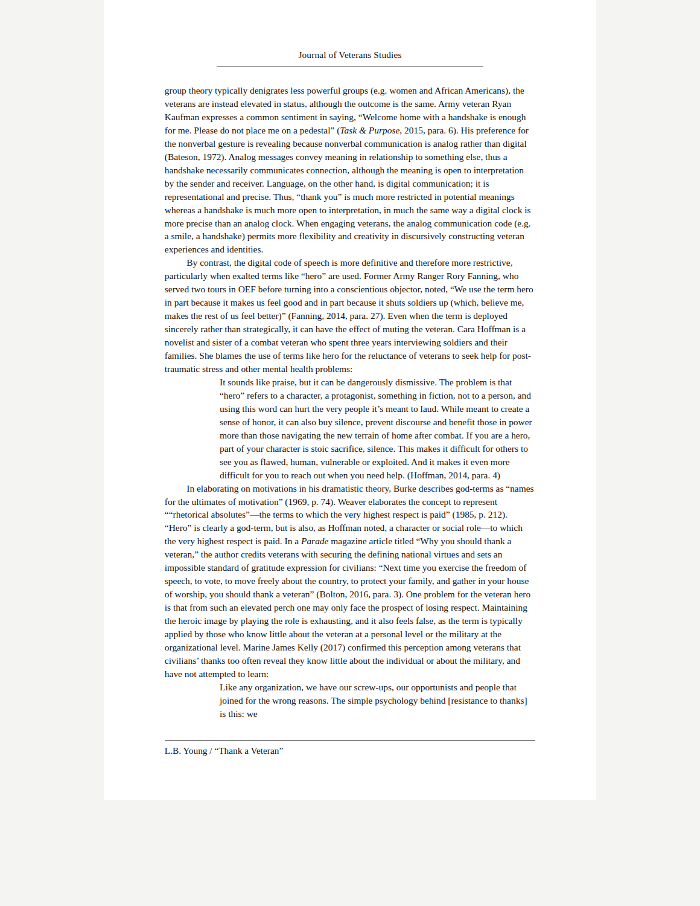Journal of Veterans Studies
group theory typically denigrates less powerful groups (e.g. women and African Americans), the veterans are instead elevated in status, although the outcome is the same. Army veteran Ryan Kaufman expresses a common sentiment in saying, “Welcome home with a handshake is enough for me. Please do not place me on a pedestal” (Task & Purpose, 2015, para. 6). His preference for the nonverbal gesture is revealing because nonverbal communication is analog rather than digital (Bateson, 1972). Analog messages convey meaning in relationship to something else, thus a handshake necessarily communicates connection, although the meaning is open to interpretation by the sender and receiver. Language, on the other hand, is digital communication; it is representational and precise. Thus, “thank you” is much more restricted in potential meanings whereas a handshake is much more open to interpretation, in much the same way a digital clock is more precise than an analog clock. When engaging veterans, the analog communication code (e.g. a smile, a handshake) permits more flexibility and creativity in discursively constructing veteran experiences and identities.
By contrast, the digital code of speech is more definitive and therefore more restrictive, particularly when exalted terms like “hero” are used. Former Army Ranger Rory Fanning, who served two tours in OEF before turning into a conscientious objector, noted, “We use the term hero in part because it makes us feel good and in part because it shuts soldiers up (which, believe me, makes the rest of us feel better)” (Fanning, 2014, para. 27). Even when the term is deployed sincerely rather than strategically, it can have the effect of muting the veteran. Cara Hoffman is a novelist and sister of a combat veteran who spent three years interviewing soldiers and their families. She blames the use of terms like hero for the reluctance of veterans to seek help for post-traumatic stress and other mental health problems:
It sounds like praise, but it can be dangerously dismissive. The problem is that “hero” refers to a character, a protagonist, something in fiction, not to a person, and using this word can hurt the very people it’s meant to laud. While meant to create a sense of honor, it can also buy silence, prevent discourse and benefit those in power more than those navigating the new terrain of home after combat. If you are a hero, part of your character is stoic sacrifice, silence. This makes it difficult for others to see you as flawed, human, vulnerable or exploited. And it makes it even more difficult for you to reach out when you need help. (Hoffman, 2014, para. 4)
In elaborating on motivations in his dramatistic theory, Burke describes god-terms as “names for the ultimates of motivation” (1969, p. 74). Weaver elaborates the concept to represent ““rhetorical absolutes”—the terms to which the very highest respect is paid” (1985, p. 212). “Hero” is clearly a god-term, but is also, as Hoffman noted, a character or social role—to which the very highest respect is paid. In a Parade magazine article titled “Why you should thank a veteran,” the author credits veterans with securing the defining national virtues and sets an impossible standard of gratitude expression for civilians: “Next time you exercise the freedom of speech, to vote, to move freely about the country, to protect your family, and gather in your house of worship, you should thank a veteran” (Bolton, 2016, para. 3). One problem for the veteran hero is that from such an elevated perch one may only face the prospect of losing respect. Maintaining the heroic image by playing the role is exhausting, and it also feels false, as the term is typically applied by those who know little about the veteran at a personal level or the military at the organizational level. Marine James Kelly (2017) confirmed this perception among veterans that civilians’ thanks too often reveal they know little about the individual or about the military, and have not attempted to learn:
Like any organization, we have our screw-ups, our opportunists and people that joined for the wrong reasons. The simple psychology behind [resistance to thanks] is this: we
L.B. Young / “Thank a Veteran”